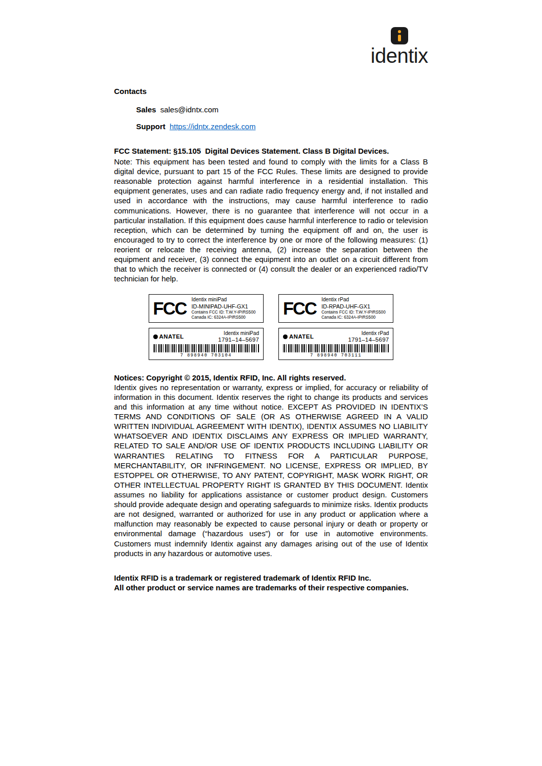identix
Contacts
Sales sales@idntx.com
Support https://idntx.zendesk.com
FCC Statement: §15.105 Digital Devices Statement. Class B Digital Devices.
Note: This equipment has been tested and found to comply with the limits for a Class B digital device, pursuant to part 15 of the FCC Rules. These limits are designed to provide reasonable protection against harmful interference in a residential installation. This equipment generates, uses and can radiate radio frequency energy and, if not installed and used in accordance with the instructions, may cause harmful interference to radio communications. However, there is no guarantee that interference will not occur in a particular installation. If this equipment does cause harmful interference to radio or television reception, which can be determined by turning the equipment off and on, the user is encouraged to try to correct the interference by one or more of the following measures: (1) reorient or relocate the receiving antenna, (2) increase the separation between the equipment and receiver, (3) connect the equipment into an outlet on a circuit different from that to which the receiver is connected or (4) consult the dealer or an experienced radio/TV technician for help.
FCC
Identix miniPad ID-MINIPAD-UHF-GX1 Contains FCC ID: T.W.Y-IPIRS500 Canada IC: 6324A-IPIRS500
FCC
Identix rPad ID-RPAD-UHF-GX1 Contains FCC ID: T.W.Y-IPIRS500 Canada IC: 6324A-IPIRS500
ANATEL
Identix miniPad
1791–14–5697
7 898940 703104
ANATEL
Identix rPad
1791–14–5697
7 898940 703111
Notices: Copyright © 2015, Identix RFID, Inc. All rights reserved.
Identix gives no representation or warranty, express or implied, for accuracy or reliability of information in this document. Identix reserves the right to change its products and services and this information at any time without notice. EXCEPT AS PROVIDED IN IDENTIX’S TERMS AND CONDITIONS OF SALE (OR AS OTHERWISE AGREED IN A VALID WRITTEN INDIVIDUAL AGREEMENT WITH IDENTIX), IDENTIX ASSUMES NO LIABILITY WHATSOEVER AND IDENTIX DISCLAIMS ANY EXPRESS OR IMPLIED WARRANTY, RELATED TO SALE AND/OR USE OF IDENTIX PRODUCTS INCLUDING LIABILITY OR WARRANTIES RELATING TO FITNESS FOR A PARTICULAR PURPOSE, MERCHANTABILITY, OR INFRINGEMENT. NO LICENSE, EXPRESS OR IMPLIED, BY ESTOPPEL OR OTHERWISE, TO ANY PATENT, COPYRIGHT, MASK WORK RIGHT, OR OTHER INTELLECTUAL PROPERTY RIGHT IS GRANTED BY THIS DOCUMENT. Identix assumes no liability for applications assistance or customer product design. Customers should provide adequate design and operating safeguards to minimize risks. Identix products are not designed, warranted or authorized for use in any product or application where a malfunction may reasonably be expected to cause personal injury or death or property or environmental damage (“hazardous uses”) or for use in automotive environments. Customers must indemnify Identix against any damages arising out of the use of Identix products in any hazardous or automotive uses.
Identix RFID is a trademark or registered trademark of Identix RFID Inc.
All other product or service names are trademarks of their respective companies.